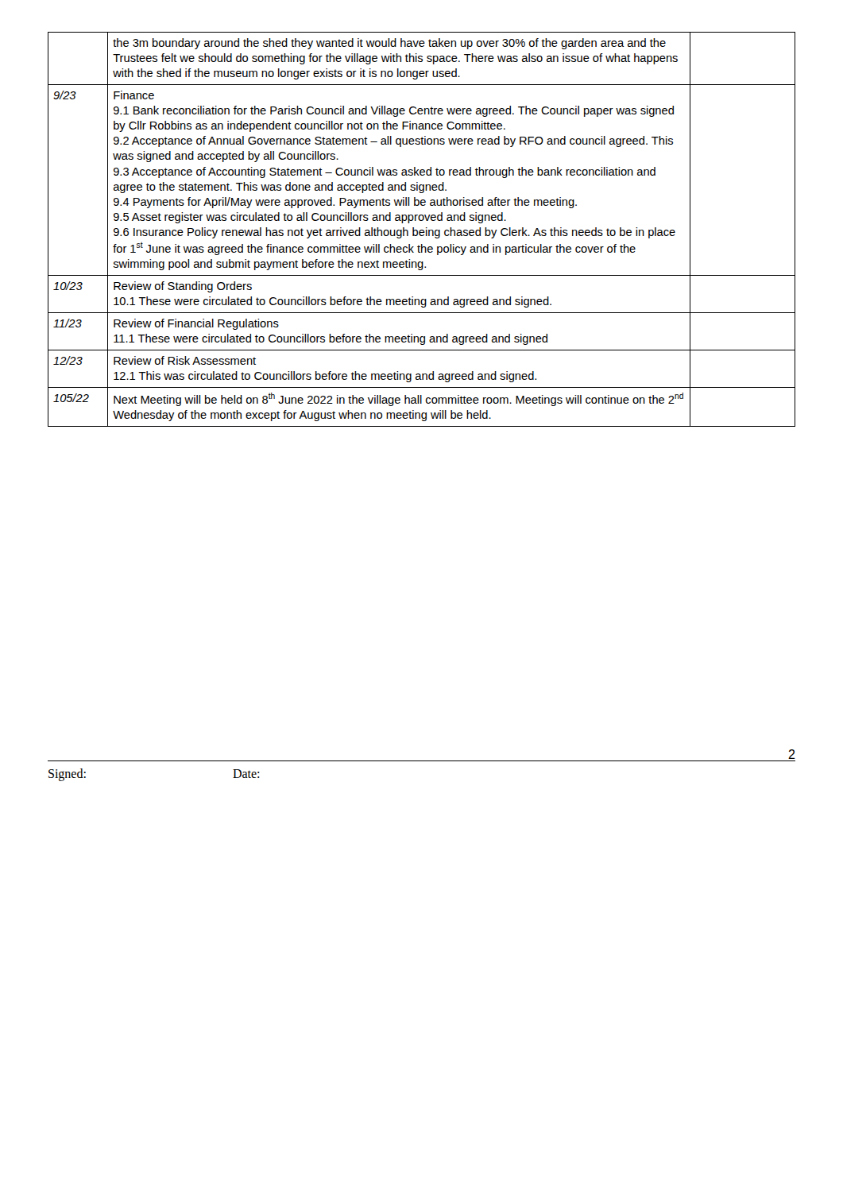| | the 3m boundary around the shed they wanted it would have taken up over 30% of the garden area and the Trustees felt we should do something for the village with this space. There was also an issue of what happens with the shed if the museum no longer exists or it is no longer used. | |
| 9/23 | Finance 9.1 Bank reconciliation for the Parish Council and Village Centre were agreed. The Council paper was signed by Cllr Robbins as an independent councillor not on the Finance Committee. 9.2 Acceptance of Annual Governance Statement – all questions were read by RFO and council agreed. This was signed and accepted by all Councillors. 9.3 Acceptance of Accounting Statement – Council was asked to read through the bank reconciliation and agree to the statement. This was done and accepted and signed. 9.4 Payments for April/May were approved. Payments will be authorised after the meeting. 9.5 Asset register was circulated to all Councillors and approved and signed. 9.6 Insurance Policy renewal has not yet arrived although being chased by Clerk. As this needs to be in place for 1 st June it was agreed the finance committee will check the policy and in particular the cover of the swimming pool and submit payment before the next meeting. | |
| 10/23 | Review of Standing Orders 10.1 These were circulated to Councillors before the meeting and agreed and signed. | |
| 11/23 | Review of Financial Regulations 11.1 These were circulated to Councillors before the meeting and agreed and signed | |
| 12/23 | Review of Risk Assessment 12.1 This was circulated to Councillors before the meeting and agreed and signed. | |
| 105/22 | Next Meeting will be held on 8 th June 2022 in the village hall committee room. Meetings will continue on the 2 nd Wednesday of the month except for August when no meeting will be held. | |
2 Signed: Date: